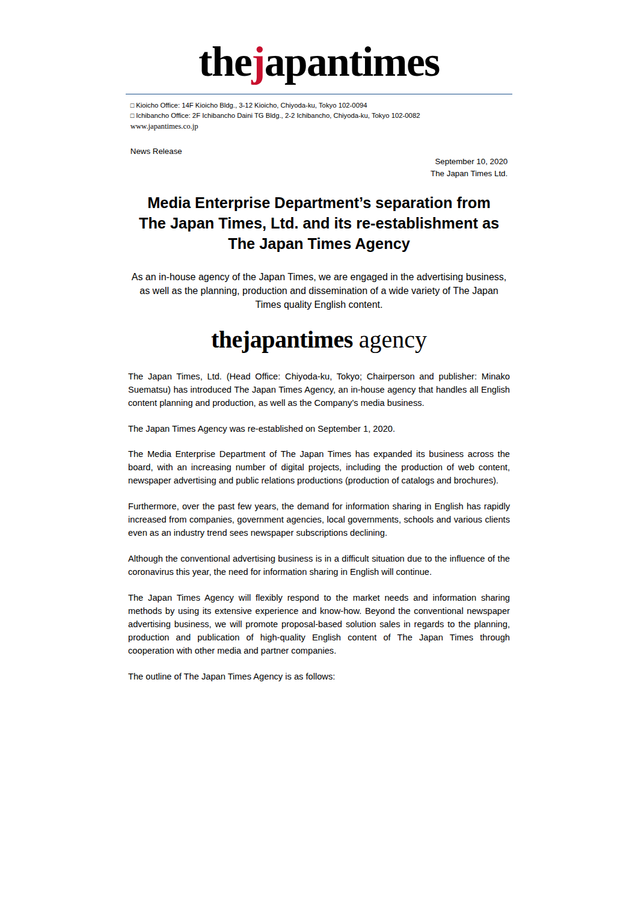thejapantimes
Kioicho Office: 14F Kioicho Bldg., 3-12 Kioicho, Chiyoda-ku, Tokyo 102-0094
Ichibancho Office: 2F Ichibancho Daini TG Bldg., 2-2 Ichibancho, Chiyoda-ku, Tokyo 102-0082
www.japantimes.co.jp
News Release
September 10, 2020
The Japan Times Ltd.
Media Enterprise Department’s separation from
The Japan Times, Ltd. and its re-establishment as
The Japan Times Agency
As an in-house agency of the Japan Times, we are engaged in the advertising business, as well as the planning, production and dissemination of a wide variety of The Japan Times quality English content.
thejapantimes agency
The Japan Times, Ltd. (Head Office: Chiyoda-ku, Tokyo; Chairperson and publisher: Minako Suematsu) has introduced The Japan Times Agency, an in-house agency that handles all English content planning and production, as well as the Company’s media business.
The Japan Times Agency was re-established on September 1, 2020.
The Media Enterprise Department of The Japan Times has expanded its business across the board, with an increasing number of digital projects, including the production of web content, newspaper advertising and public relations productions (production of catalogs and brochures).
Furthermore, over the past few years, the demand for information sharing in English has rapidly increased from companies, government agencies, local governments, schools and various clients even as an industry trend sees newspaper subscriptions declining.
Although the conventional advertising business is in a difficult situation due to the influence of the coronavirus this year, the need for information sharing in English will continue.
The Japan Times Agency will flexibly respond to the market needs and information sharing methods by using its extensive experience and know-how. Beyond the conventional newspaper advertising business, we will promote proposal-based solution sales in regards to the planning, production and publication of high-quality English content of The Japan Times through cooperation with other media and partner companies.
The outline of The Japan Times Agency is as follows: